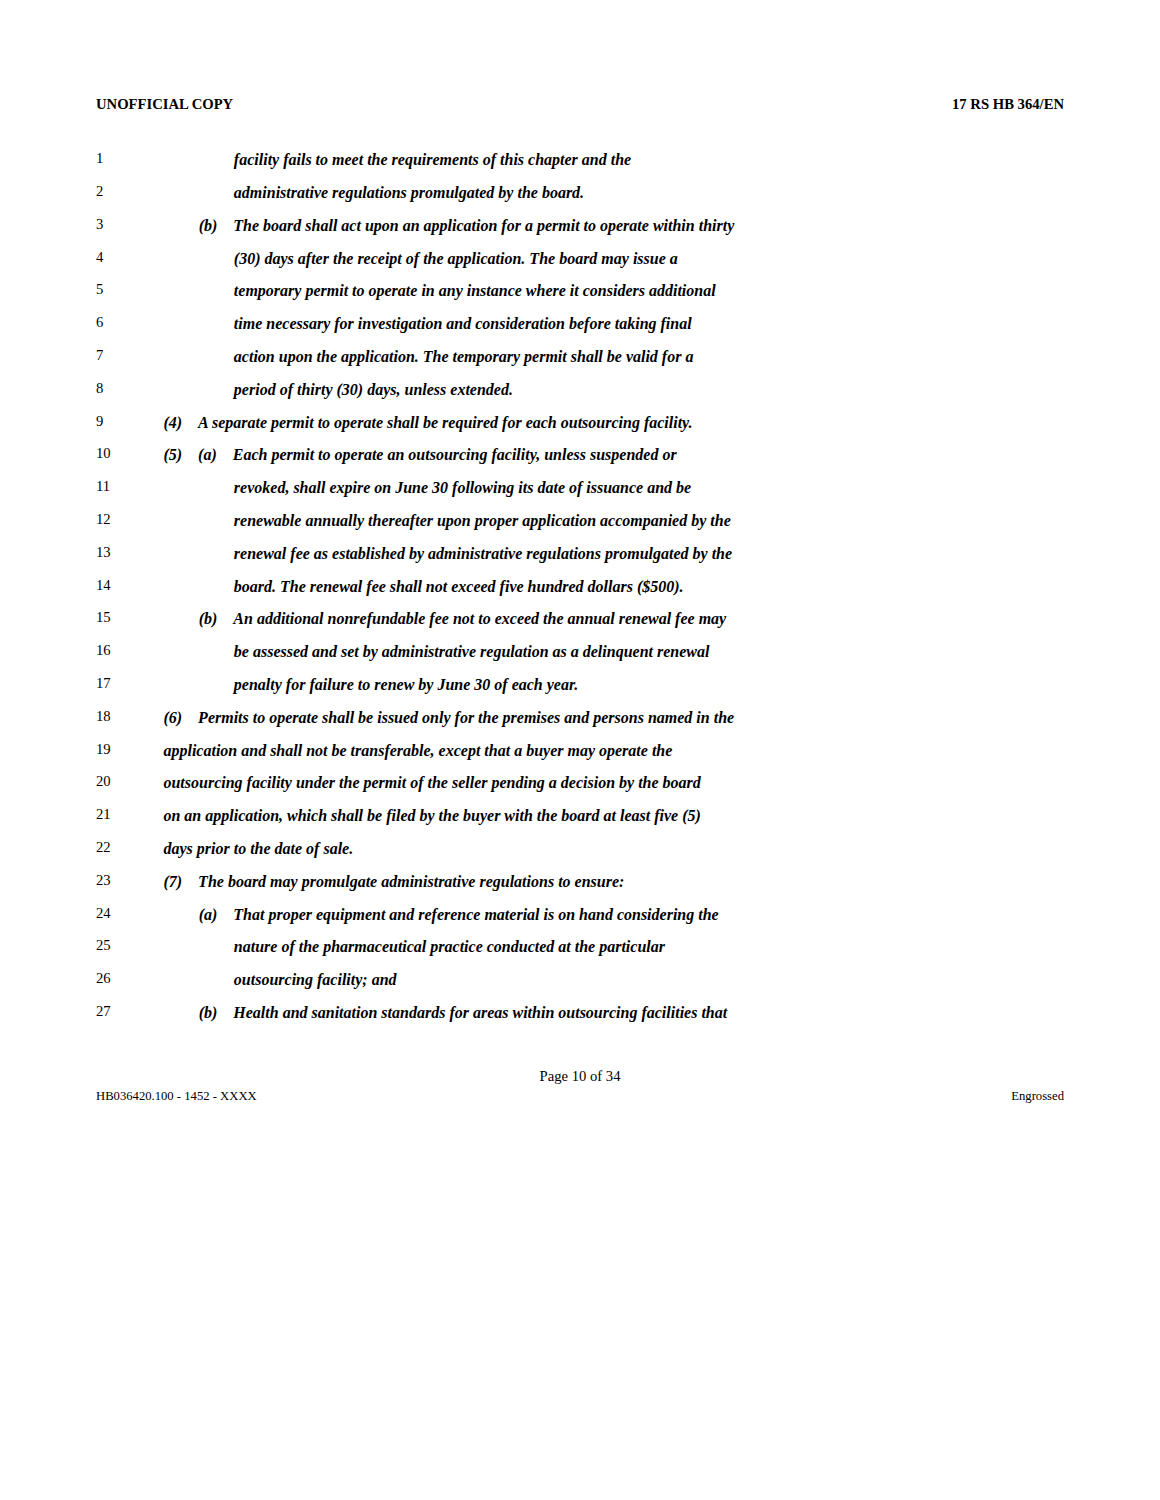UNOFFICIAL COPY 17 RS HB 364/EN
| 1 | facility fails to meet the requirements of this chapter and the |
| 2 | administrative regulations promulgated by the board. |
| 3 | (b) The board shall act upon an application for a permit to operate within thirty |
| 4 | (30) days after the receipt of the application. The board may issue a |
| 5 | temporary permit to operate in any instance where it considers additional |
| 6 | time necessary for investigation and consideration before taking final |
| 7 | action upon the application. The temporary permit shall be valid for a |
| 8 | period of thirty (30) days, unless extended. |
| 9 | (4) A separate permit to operate shall be required for each outsourcing facility. |
| 10 | (5) (a) Each permit to operate an outsourcing facility, unless suspended or |
| 11 | revoked, shall expire on June 30 following its date of issuance and be |
| 12 | renewable annually thereafter upon proper application accompanied by the |
| 13 | renewal fee as established by administrative regulations promulgated by the |
| 14 | board. The renewal fee shall not exceed five hundred dollars ($500). |
| 15 | (b) An additional nonrefundable fee not to exceed the annual renewal fee may |
| 16 | be assessed and set by administrative regulation as a delinquent renewal |
| 17 | penalty for failure to renew by June 30 of each year. |
| 18 | (6) Permits to operate shall be issued only for the premises and persons named in the |
| 19 | application and shall not be transferable, except that a buyer may operate the |
| 20 | outsourcing facility under the permit of the seller pending a decision by the board |
| 21 | on an application, which shall be filed by the buyer with the board at least five (5) |
| 22 | days prior to the date of sale. |
| 23 | (7) The board may promulgate administrative regulations to ensure: |
| 24 | (a) That proper equipment and reference material is on hand considering the |
| 25 | nature of the pharmaceutical practice conducted at the particular |
| 26 | outsourcing facility; and |
| 27 | (b) Health and sanitation standards for areas within outsourcing facilities that |
Page 10 of 34
HB036420.100 - 1452 - XXXX Engrossed